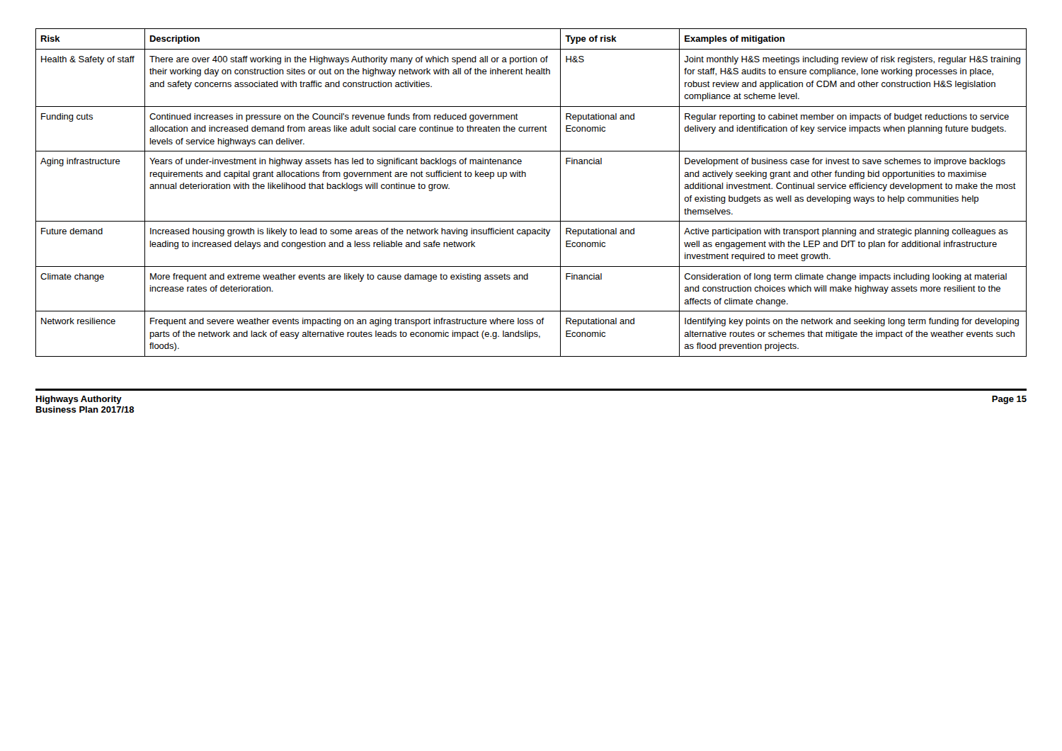| Risk | Description | Type of risk | Examples of mitigation |
| --- | --- | --- | --- |
| Health & Safety of staff | There are over 400 staff working in the Highways Authority many of which spend all or a portion of their working day on construction sites or out on the highway network with all of the inherent health and safety concerns associated with traffic and construction activities. | H&S | Joint monthly H&S meetings including review of risk registers, regular H&S training for staff, H&S audits to ensure compliance, lone working processes in place, robust review and application of CDM and other construction H&S legislation compliance at scheme level. |
| Funding cuts | Continued increases in pressure on the Council's revenue funds from reduced government allocation and increased demand from areas like adult social care continue to threaten the current levels of service highways can deliver. | Reputational and Economic | Regular reporting to cabinet member on impacts of budget reductions to service delivery and identification of key service impacts when planning future budgets. |
| Aging infrastructure | Years of under-investment in highway assets has led to significant backlogs of maintenance requirements and capital grant allocations from government are not sufficient to keep up with annual deterioration with the likelihood that backlogs will continue to grow. | Financial | Development of business case for invest to save schemes to improve backlogs and actively seeking grant and other funding bid opportunities to maximise additional investment. Continual service efficiency development to make the most of existing budgets as well as developing ways to help communities help themselves. |
| Future demand | Increased housing growth is likely to lead to some areas of the network having insufficient capacity leading to increased delays and congestion and a less reliable and safe network | Reputational and Economic | Active participation with transport planning and strategic planning colleagues as well as engagement with the LEP and DfT to plan for additional infrastructure investment required to meet growth. |
| Climate change | More frequent and extreme weather events are likely to cause damage to existing assets and increase rates of deterioration. | Financial | Consideration of long term climate change impacts including looking at material and construction choices which will make highway assets more resilient to the affects of climate change. |
| Network resilience | Frequent and severe weather events impacting on an aging transport infrastructure where loss of parts of the network and lack of easy alternative routes leads to economic impact (e.g. landslips, floods). | Reputational and Economic | Identifying key points on the network and seeking long term funding for developing alternative routes or schemes that mitigate the impact of the weather events such as flood prevention projects. |
Highways Authority
Business Plan 2017/18
Page 15